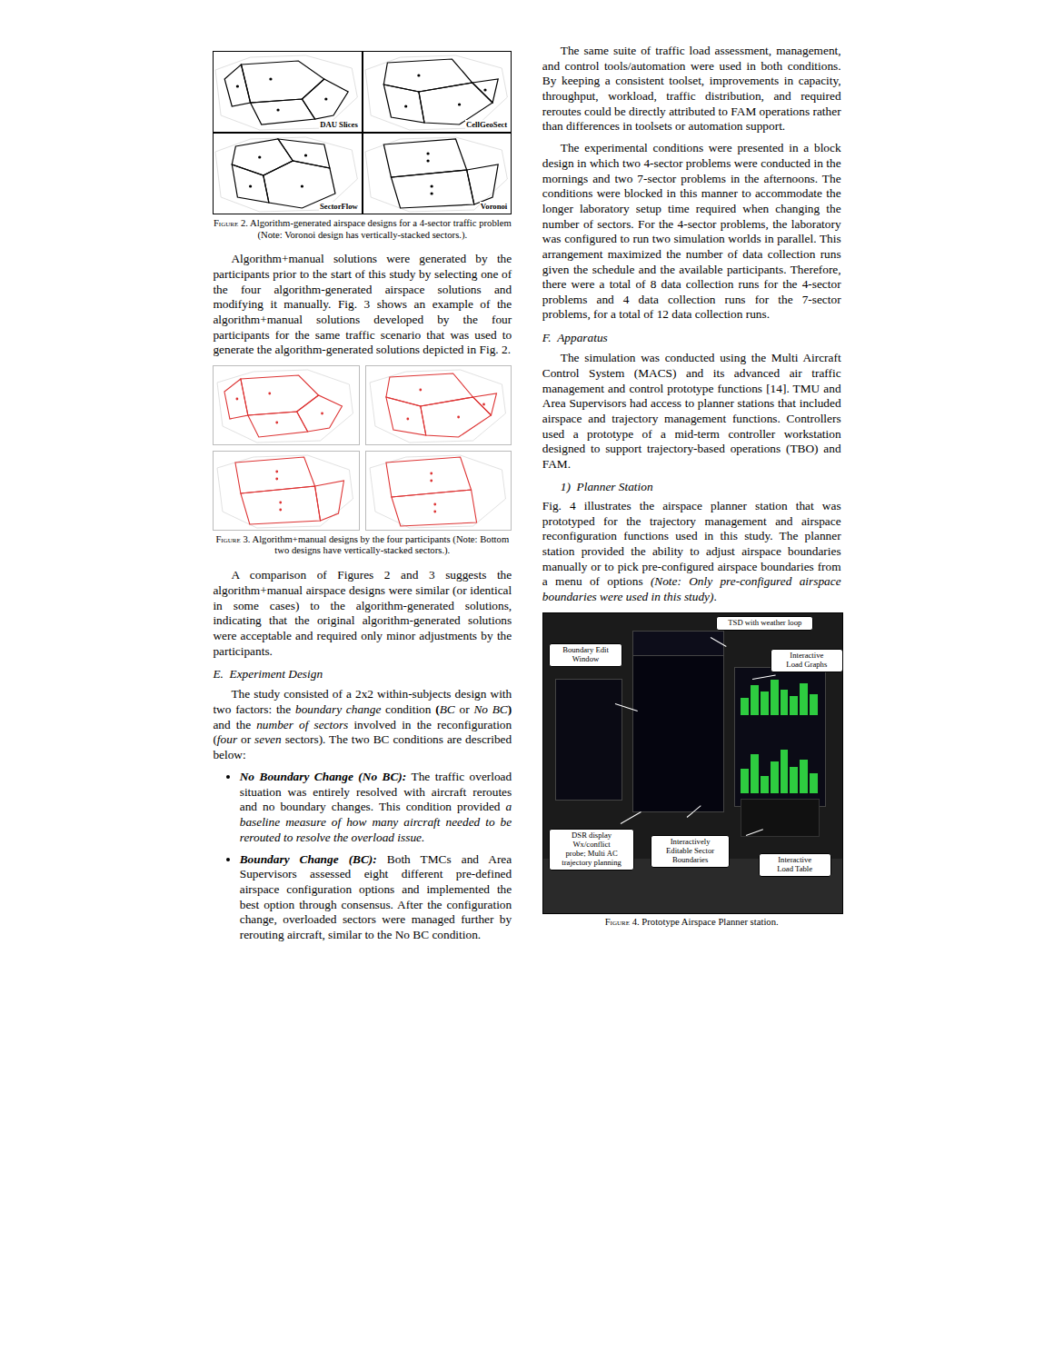DAU Slices
CellGeoSect
SectorFlow
Voronoi
Figure 2. Algorithm-generated airspace designs for a 4-sector traffic problem (Note: Voronoi design has vertically-stacked sectors.).
Algorithm+manual solutions were generated by the participants prior to the start of this study by selecting one of the four algorithm-generated airspace solutions and modifying it manually. Fig. 3 shows an example of the algorithm+manual solutions developed by the four participants for the same traffic scenario that was used to generate the algorithm-generated solutions depicted in Fig. 2.
Figure 3. Algorithm+manual designs by the four participants (Note: Bottom two designs have vertically-stacked sectors.).
A comparison of Figures 2 and 3 suggests the algorithm+manual airspace designs were similar (or identical in some cases) to the algorithm-generated solutions, indicating that the original algorithm-generated solutions were acceptable and required only minor adjustments by the participants.
E. Experiment Design
The study consisted of a 2x2 within-subjects design with two factors: the boundary change condition (BC or No BC) and the number of sectors involved in the reconfiguration (four or seven sectors). The two BC conditions are described below:
No Boundary Change (No BC): The traffic overload situation was entirely resolved with aircraft reroutes and no boundary changes. This condition provided a baseline measure of how many aircraft needed to be rerouted to resolve the overload issue.
Boundary Change (BC): Both TMCs and Area Supervisors assessed eight different pre-defined airspace configuration options and implemented the best option through consensus. After the configuration change, overloaded sectors were managed further by rerouting aircraft, similar to the No BC condition.
The same suite of traffic load assessment, management, and control tools/automation were used in both conditions. By keeping a consistent toolset, improvements in capacity, throughput, workload, traffic distribution, and required reroutes could be directly attributed to FAM operations rather than differences in toolsets or automation support.
The experimental conditions were presented in a block design in which two 4-sector problems were conducted in the mornings and two 7-sector problems in the afternoons. The conditions were blocked in this manner to accommodate the longer laboratory setup time required when changing the number of sectors. For the 4-sector problems, the laboratory was configured to run two simulation worlds in parallel. This arrangement maximized the number of data collection runs given the schedule and the available participants. Therefore, there were a total of 8 data collection runs for the 4-sector problems and 4 data collection runs for the 7-sector problems, for a total of 12 data collection runs.
F. Apparatus
The simulation was conducted using the Multi Aircraft Control System (MACS) and its advanced air traffic management and control prototype functions [14]. TMU and Area Supervisors had access to planner stations that included airspace and trajectory management functions. Controllers used a prototype of a mid-term controller workstation designed to support trajectory-based operations (TBO) and FAM.
1) Planner Station
Fig. 4 illustrates the airspace planner station that was prototyped for the trajectory management and airspace reconfiguration functions used in this study. The planner station provided the ability to adjust airspace boundaries manually or to pick pre-configured airspace boundaries from a menu of options (Note: Only pre-configured airspace boundaries were used in this study).
Boundary Edit
Window
TSD with weather loop
Interactive
Load Graphs
DSR display Wx/conflict
probe; Multi AC
trajectory planning
Interactively
Editable Sector
Boundaries
Interactive
Load Table
Figure 4. Prototype Airspace Planner station.